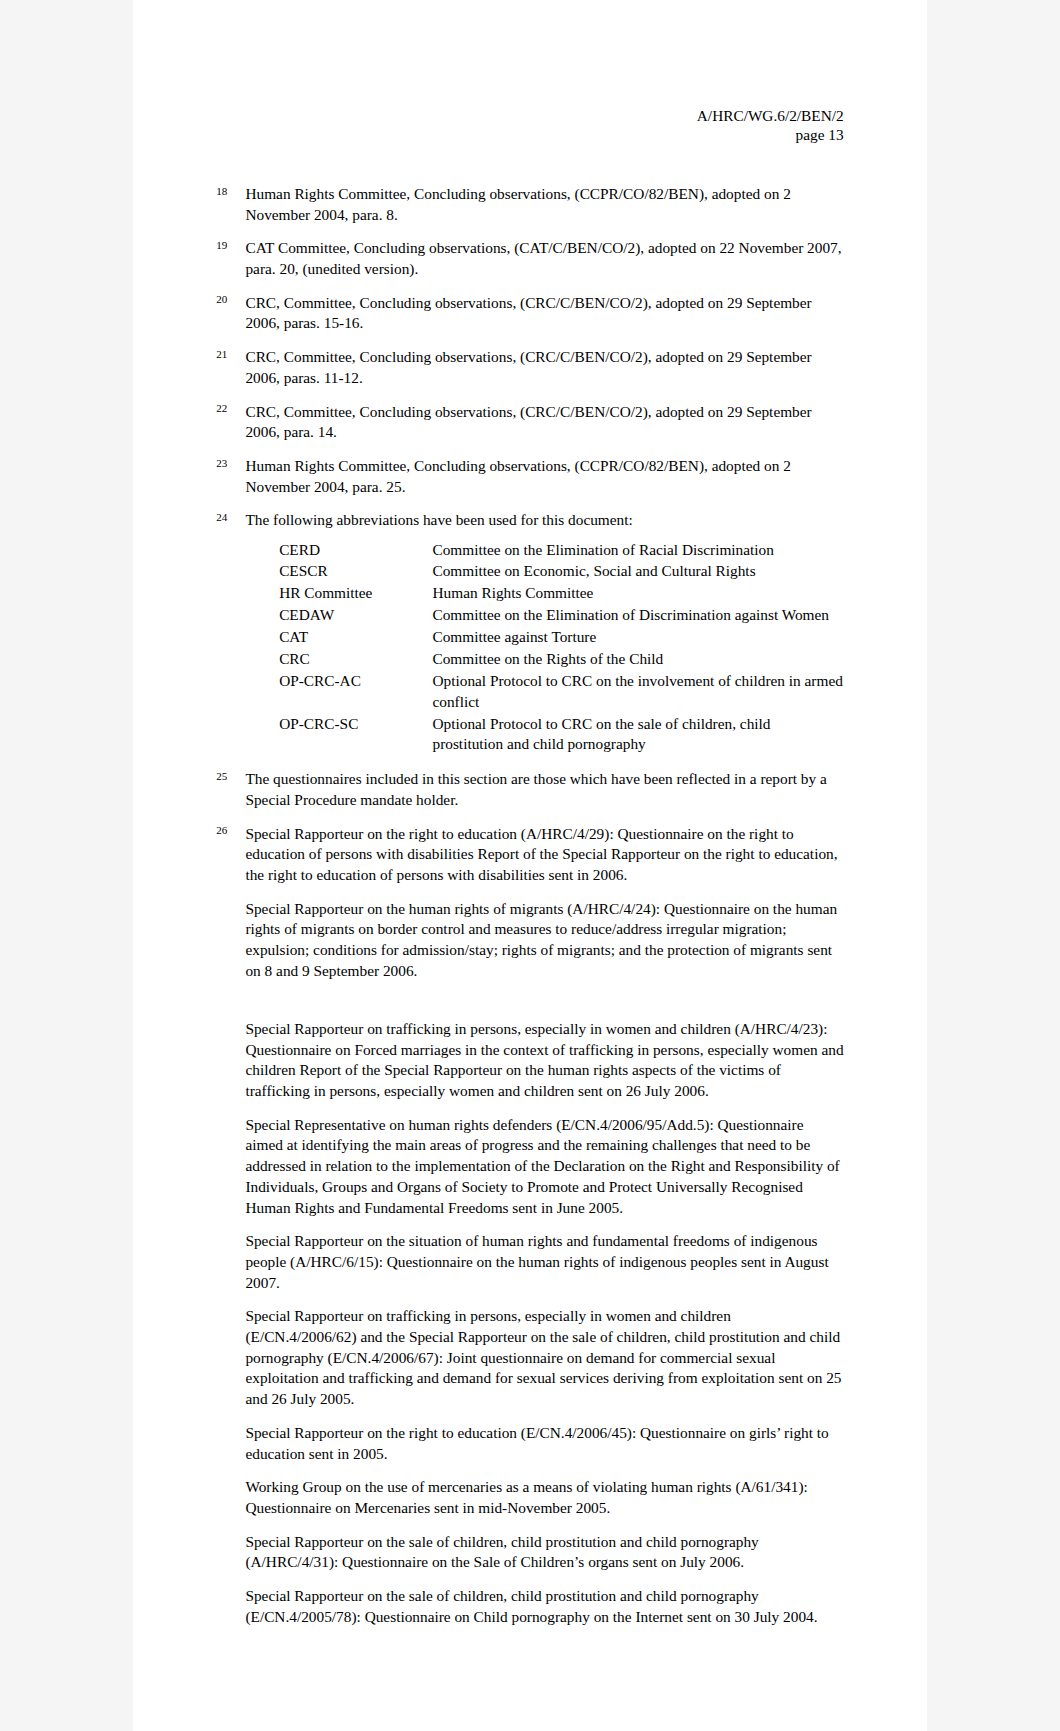A/HRC/WG.6/2/BEN/2 page 13
18 Human Rights Committee, Concluding observations, (CCPR/CO/82/BEN), adopted on 2 November 2004, para. 8.
19 CAT Committee, Concluding observations, (CAT/C/BEN/CO/2), adopted on 22 November 2007, para. 20, (unedited version).
20 CRC, Committee, Concluding observations, (CRC/C/BEN/CO/2), adopted on 29 September 2006, paras. 15-16.
21 CRC, Committee, Concluding observations, (CRC/C/BEN/CO/2), adopted on 29 September 2006, paras. 11-12.
22 CRC, Committee, Concluding observations, (CRC/C/BEN/CO/2), adopted on 29 September 2006, para. 14.
23 Human Rights Committee, Concluding observations, (CCPR/CO/82/BEN), adopted on 2 November 2004, para. 25.
24 The following abbreviations have been used for this document:
| CERD | Committee on the Elimination of Racial Discrimination |
| CESCR | Committee on Economic, Social and Cultural Rights |
| HR Committee | Human Rights Committee |
| CEDAW | Committee on the Elimination of Discrimination against Women |
| CAT | Committee against Torture |
| CRC | Committee on the Rights of the Child |
| OP-CRC-AC | Optional Protocol to CRC on the involvement of children in armed conflict |
| OP-CRC-SC | Optional Protocol to CRC on the sale of children, child prostitution and child pornography |
25 The questionnaires included in this section are those which have been reflected in a report by a Special Procedure mandate holder.
26
Special Rapporteur on the right to education (A/HRC/4/29): Questionnaire on the right to education of persons with disabilities Report of the Special Rapporteur on the right to education, the right to education of persons with disabilities sent in 2006.
Special Rapporteur on the human rights of migrants (A/HRC/4/24): Questionnaire on the human rights of migrants on border control and measures to reduce/address irregular migration; expulsion; conditions for admission/stay; rights of migrants; and the protection of migrants sent on 8 and 9 September 2006.
Special Rapporteur on trafficking in persons, especially in women and children (A/HRC/4/23): Questionnaire on Forced marriages in the context of trafficking in persons, especially women and children Report of the Special Rapporteur on the human rights aspects of the victims of trafficking in persons, especially women and children sent on 26 July 2006.
Special Representative on human rights defenders (E/CN.4/2006/95/Add.5): Questionnaire aimed at identifying the main areas of progress and the remaining challenges that need to be addressed in relation to the implementation of the Declaration on the Right and Responsibility of Individuals, Groups and Organs of Society to Promote and Protect Universally Recognised Human Rights and Fundamental Freedoms sent in June 2005.
Special Rapporteur on the situation of human rights and fundamental freedoms of indigenous people (A/HRC/6/15): Questionnaire on the human rights of indigenous peoples sent in August 2007.
Special Rapporteur on trafficking in persons, especially in women and children (E/CN.4/2006/62) and the Special Rapporteur on the sale of children, child prostitution and child pornography (E/CN.4/2006/67): Joint questionnaire on demand for commercial sexual exploitation and trafficking and demand for sexual services deriving from exploitation sent on 25 and 26 July 2005.
Special Rapporteur on the right to education (E/CN.4/2006/45): Questionnaire on girls’ right to education sent in 2005.
Working Group on the use of mercenaries as a means of violating human rights (A/61/341): Questionnaire on Mercenaries sent in mid-November 2005.
Special Rapporteur on the sale of children, child prostitution and child pornography (A/HRC/4/31): Questionnaire on the Sale of Children’s organs sent on July 2006.
Special Rapporteur on the sale of children, child prostitution and child pornography (E/CN.4/2005/78): Questionnaire on Child pornography on the Internet sent on 30 July 2004.